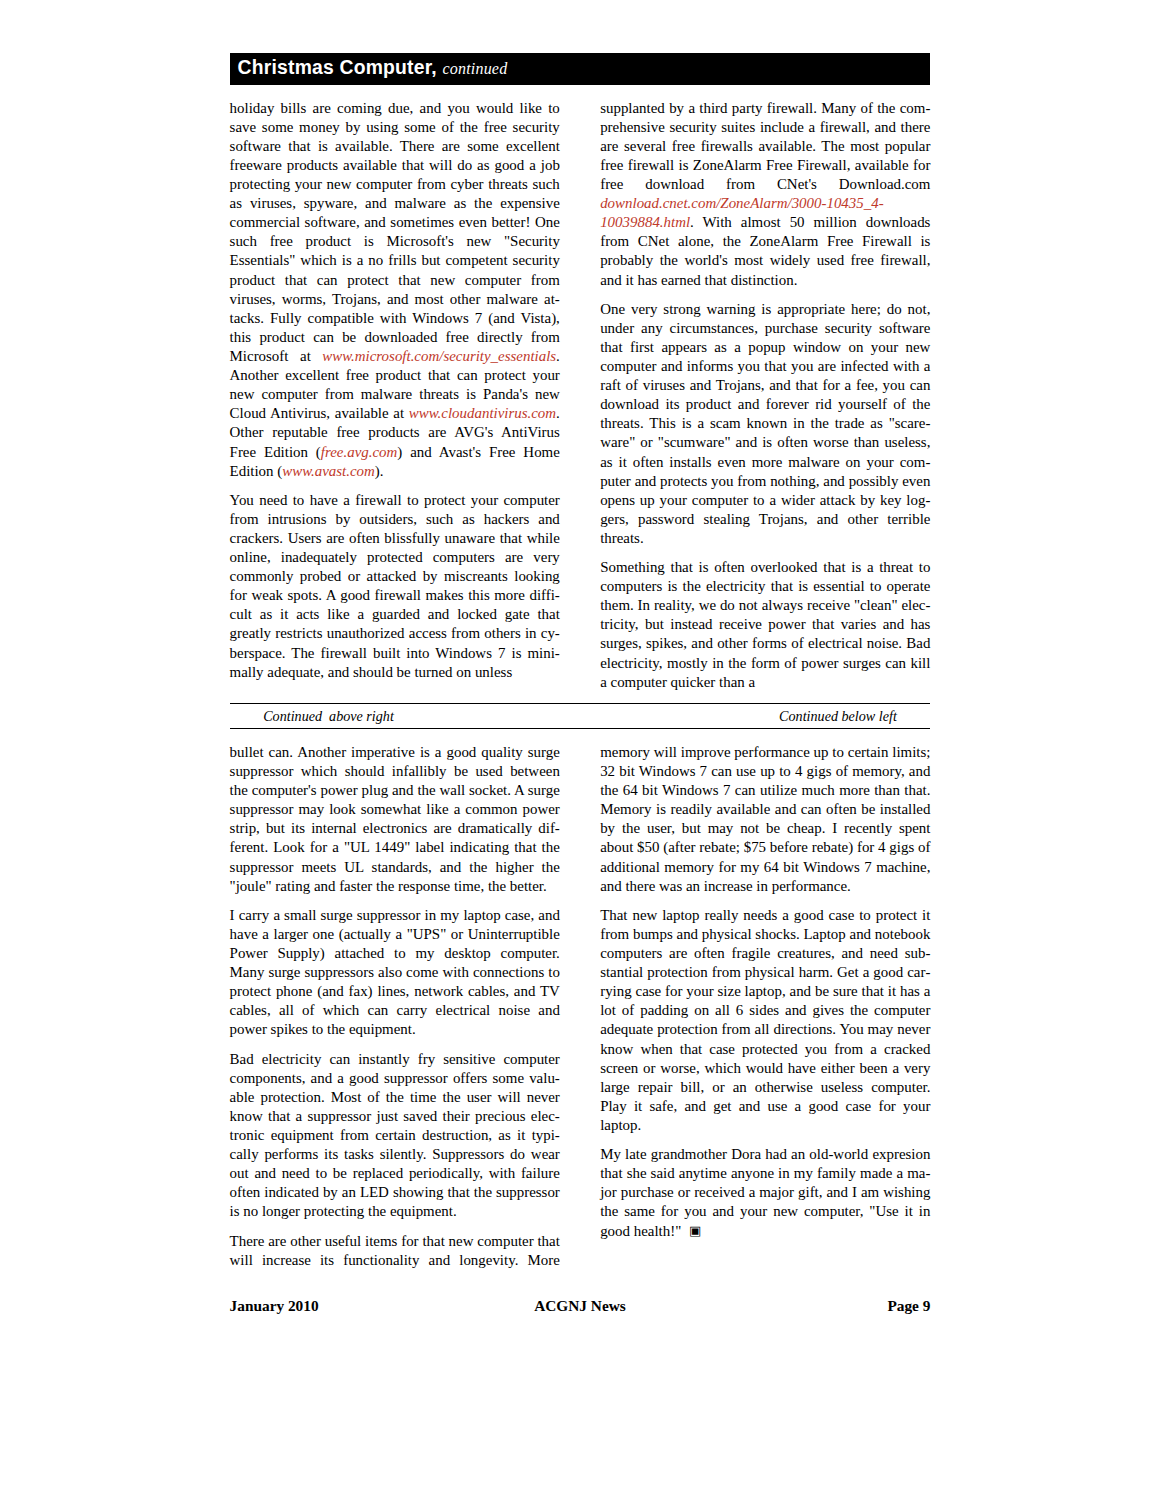Christmas Computer, continued
holiday bills are coming due, and you would like to save some money by using some of the free security software that is available. There are some excellent freeware products available that will do as good a job protecting your new computer from cyber threats such as viruses, spyware, and malware as the expensive commercial software, and sometimes even better! One such free product is Microsoft's new "Security Essentials" which is a no frills but competent security product that can protect that new computer from viruses, worms, Trojans, and most other malware attacks. Fully compatible with Windows 7 (and Vista), this product can be downloaded free directly from Microsoft at www.microsoft.com/security_essentials. Another excellent free product that can protect your new computer from malware threats is Panda's new Cloud Antivirus, available at www.cloudantivirus.com. Other reputable free products are AVG's AntiVirus Free Edition (free.avg.com) and Avast's Free Home Edition (www.avast.com).
You need to have a firewall to protect your computer from intrusions by outsiders, such as hackers and crackers. Users are often blissfully unaware that while online, inadequately protected computers are very commonly probed or attacked by miscreants looking for weak spots. A good firewall makes this more difficult as it acts like a guarded and locked gate that greatly restricts unauthorized access from others in cyberspace. The firewall built into Windows 7 is minimally adequate, and should be turned on unless
supplanted by a third party firewall. Many of the comprehensive security suites include a firewall, and there are several free firewalls available. The most popular free firewall is ZoneAlarm Free Firewall, available for free download from CNet's Download.com download.cnet.com/ZoneAlarm/3000-10435_4-10039884.html. With almost 50 million downloads from CNet alone, the ZoneAlarm Free Firewall is probably the world's most widely used free firewall, and it has earned that distinction.
One very strong warning is appropriate here; do not, under any circumstances, purchase security software that first appears as a popup window on your new computer and informs you that you are infected with a raft of viruses and Trojans, and that for a fee, you can download its product and forever rid yourself of the threats. This is a scam known in the trade as "scareware" or "scumware" and is often worse than useless, as it often installs even more malware on your computer and protects you from nothing, and possibly even opens up your computer to a wider attack by key loggers, password stealing Trojans, and other terrible threats.
Something that is often overlooked that is a threat to computers is the electricity that is essential to operate them. In reality, we do not always receive "clean" electricity, but instead receive power that varies and has surges, spikes, and other forms of electrical noise. Bad electricity, mostly in the form of power surges can kill a computer quicker than a
Continued above right Continued below left
bullet can. Another imperative is a good quality surge suppressor which should infallibly be used between the computer's power plug and the wall socket. A surge suppressor may look somewhat like a common power strip, but its internal electronics are dramatically different. Look for a "UL 1449" label indicating that the suppressor meets UL standards, and the higher the "joule" rating and faster the response time, the better.
I carry a small surge suppressor in my laptop case, and have a larger one (actually a "UPS" or Uninterruptible Power Supply) attached to my desktop computer. Many surge suppressors also come with connections to protect phone (and fax) lines, network cables, and TV cables, all of which can carry electrical noise and power spikes to the equipment.
Bad electricity can instantly fry sensitive computer components, and a good suppressor offers some valuable protection. Most of the time the user will never know that a suppressor just saved their precious electronic equipment from certain destruction, as it typically performs its tasks silently. Suppressors do wear out and need to be replaced periodically, with failure often indicated by an LED showing that the suppressor is no longer protecting the equipment.
There are other useful items for that new computer that will increase its functionality and longevity. More memory will improve performance up to certain limits; 32 bit Windows 7 can use up to 4 gigs of memory, and the 64 bit Windows 7 can utilize much more than that. Memory is readily available and can often be installed by the user, but may not be cheap. I recently spent about $50 (after rebate; $75 before rebate) for 4 gigs of additional memory for my 64 bit Windows 7 machine, and there was an increase in performance.
That new laptop really needs a good case to protect it from bumps and physical shocks. Laptop and notebook computers are often fragile creatures, and need substantial protection from physical harm. Get a good carrying case for your size laptop, and be sure that it has a lot of padding on all 6 sides and gives the computer adequate protection from all directions. You may never know when that case protected you from a cracked screen or worse, which would have either been a very large repair bill, or an otherwise useless computer. Play it safe, and get and use a good case for your laptop.
My late grandmother Dora had an old-world expresion that she said anytime anyone in my family made a major purchase or received a major gift, and I am wishing the same for you and your new computer, "Use it in good health!" ▣
January 2010
ACGNJ News
Page 9